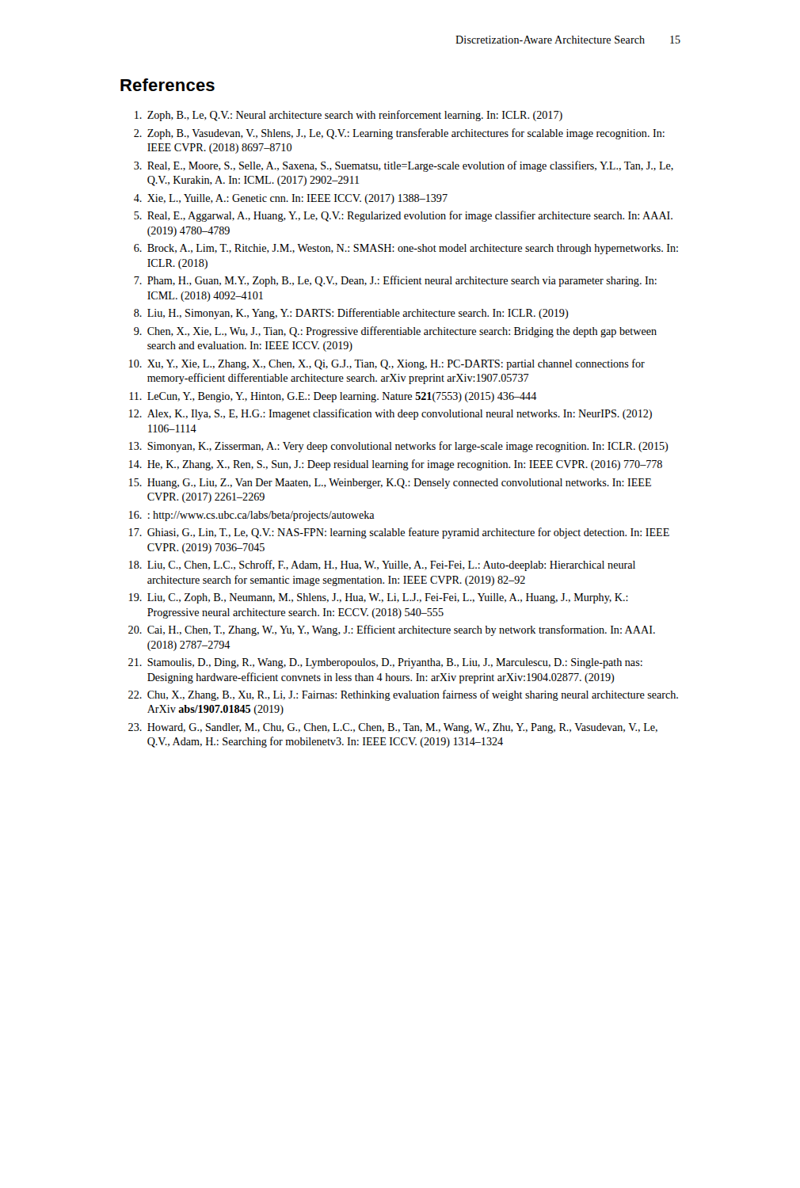Discretization-Aware Architecture Search 15
References
Zoph, B., Le, Q.V.: Neural architecture search with reinforcement learning. In: ICLR. (2017)
Zoph, B., Vasudevan, V., Shlens, J., Le, Q.V.: Learning transferable architectures for scalable image recognition. In: IEEE CVPR. (2018) 8697–8710
Real, E., Moore, S., Selle, A., Saxena, S., Suematsu, title=Large-scale evolution of image classifiers, Y.L., Tan, J., Le, Q.V., Kurakin, A. In: ICML. (2017) 2902–2911
Xie, L., Yuille, A.: Genetic cnn. In: IEEE ICCV. (2017) 1388–1397
Real, E., Aggarwal, A., Huang, Y., Le, Q.V.: Regularized evolution for image classifier architecture search. In: AAAI. (2019) 4780–4789
Brock, A., Lim, T., Ritchie, J.M., Weston, N.: SMASH: one-shot model architecture search through hypernetworks. In: ICLR. (2018)
Pham, H., Guan, M.Y., Zoph, B., Le, Q.V., Dean, J.: Efficient neural architecture search via parameter sharing. In: ICML. (2018) 4092–4101
Liu, H., Simonyan, K., Yang, Y.: DARTS: Differentiable architecture search. In: ICLR. (2019)
Chen, X., Xie, L., Wu, J., Tian, Q.: Progressive differentiable architecture search: Bridging the depth gap between search and evaluation. In: IEEE ICCV. (2019)
Xu, Y., Xie, L., Zhang, X., Chen, X., Qi, G.J., Tian, Q., Xiong, H.: PC-DARTS: partial channel connections for memory-efficient differentiable architecture search. arXiv preprint arXiv:1907.05737
LeCun, Y., Bengio, Y., Hinton, G.E.: Deep learning. Nature 521(7553) (2015) 436–444
Alex, K., Ilya, S., E, H.G.: Imagenet classification with deep convolutional neural networks. In: NeurIPS. (2012) 1106–1114
Simonyan, K., Zisserman, A.: Very deep convolutional networks for large-scale image recognition. In: ICLR. (2015)
He, K., Zhang, X., Ren, S., Sun, J.: Deep residual learning for image recognition. In: IEEE CVPR. (2016) 770–778
Huang, G., Liu, Z., Van Der Maaten, L., Weinberger, K.Q.: Densely connected convolutional networks. In: IEEE CVPR. (2017) 2261–2269
: http://www.cs.ubc.ca/labs/beta/projects/autoweka
Ghiasi, G., Lin, T., Le, Q.V.: NAS-FPN: learning scalable feature pyramid architecture for object detection. In: IEEE CVPR. (2019) 7036–7045
Liu, C., Chen, L.C., Schroff, F., Adam, H., Hua, W., Yuille, A., Fei-Fei, L.: Auto-deeplab: Hierarchical neural architecture search for semantic image segmentation. In: IEEE CVPR. (2019) 82–92
Liu, C., Zoph, B., Neumann, M., Shlens, J., Hua, W., Li, L.J., Fei-Fei, L., Yuille, A., Huang, J., Murphy, K.: Progressive neural architecture search. In: ECCV. (2018) 540–555
Cai, H., Chen, T., Zhang, W., Yu, Y., Wang, J.: Efficient architecture search by network transformation. In: AAAI. (2018) 2787–2794
Stamoulis, D., Ding, R., Wang, D., Lymberopoulos, D., Priyantha, B., Liu, J., Marculescu, D.: Single-path nas: Designing hardware-efficient convnets in less than 4 hours. In: arXiv preprint arXiv:1904.02877. (2019)
Chu, X., Zhang, B., Xu, R., Li, J.: Fairnas: Rethinking evaluation fairness of weight sharing neural architecture search. ArXiv abs/1907.01845 (2019)
Howard, G., Sandler, M., Chu, G., Chen, L.C., Chen, B., Tan, M., Wang, W., Zhu, Y., Pang, R., Vasudevan, V., Le, Q.V., Adam, H.: Searching for mobilenetv3. In: IEEE ICCV. (2019) 1314–1324